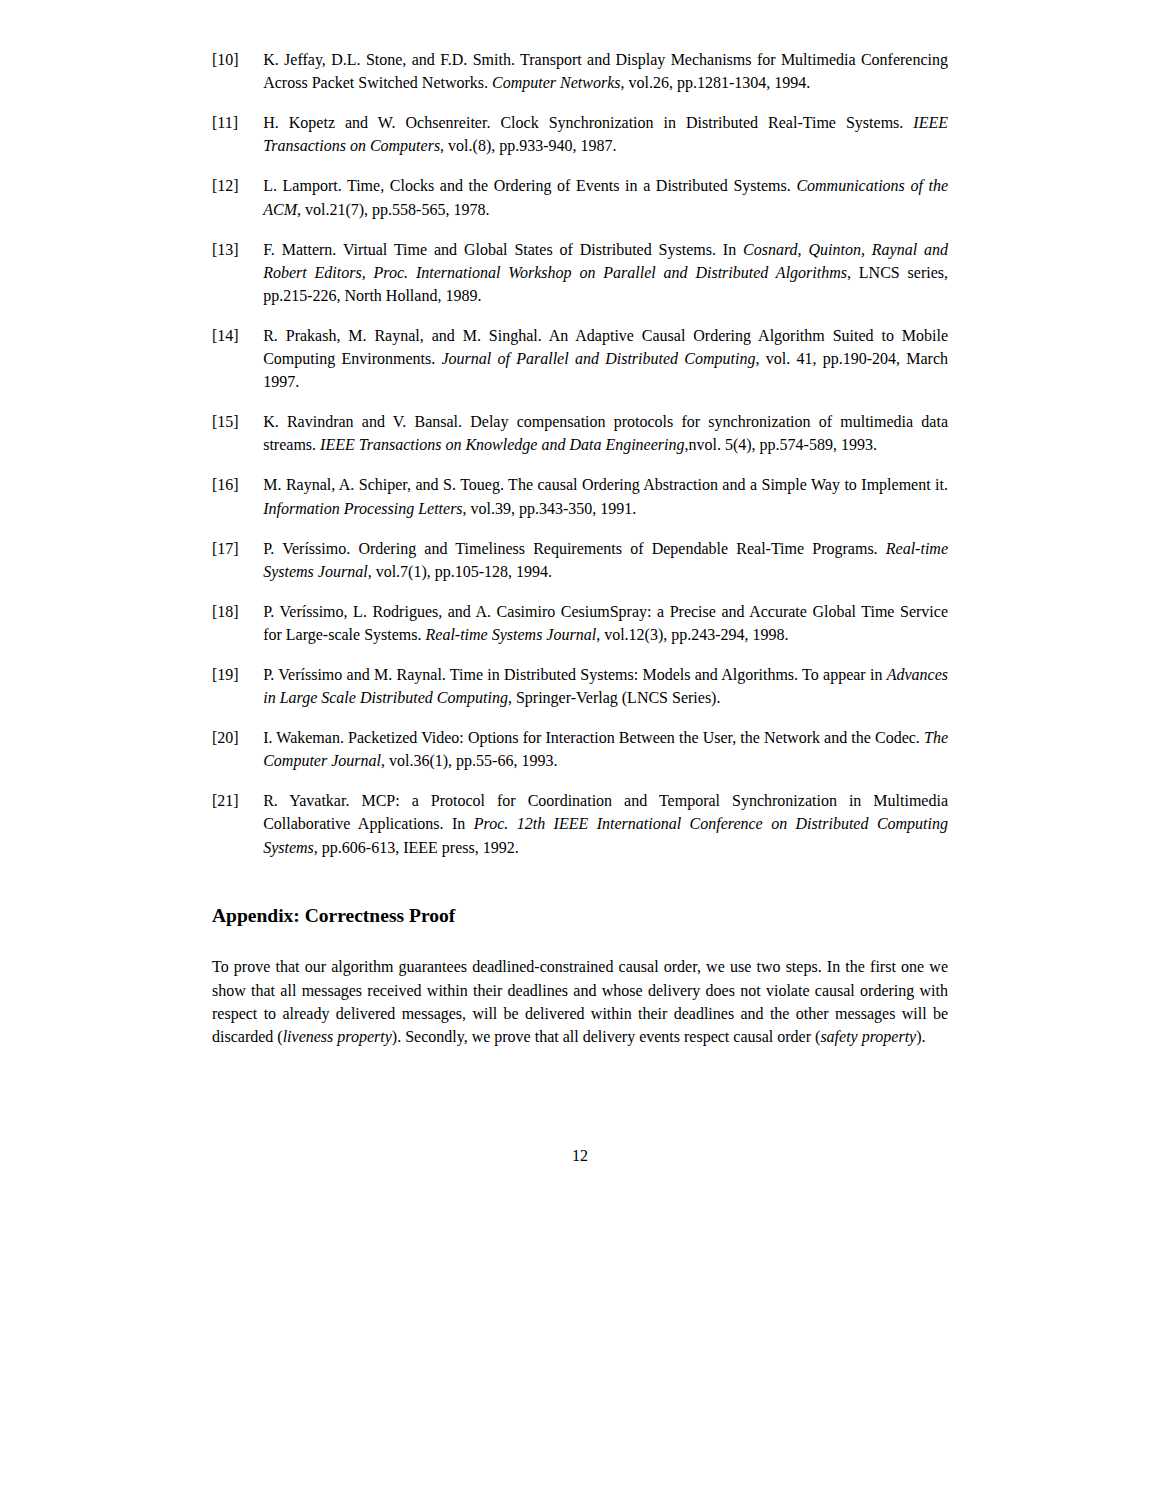K. Jeffay, D.L. Stone, and F.D. Smith. Transport and Display Mechanisms for Multimedia Conferencing Across Packet Switched Networks. Computer Networks, vol.26, pp.1281-1304, 1994.
H. Kopetz and W. Ochsenreiter. Clock Synchronization in Distributed Real-Time Systems. IEEE Transactions on Computers, vol.(8), pp.933-940, 1987.
L. Lamport. Time, Clocks and the Ordering of Events in a Distributed Systems. Communications of the ACM, vol.21(7), pp.558-565, 1978.
F. Mattern. Virtual Time and Global States of Distributed Systems. In Cosnard, Quinton, Raynal and Robert Editors, Proc. International Workshop on Parallel and Distributed Algorithms, LNCS series, pp.215-226, North Holland, 1989.
R. Prakash, M. Raynal, and M. Singhal. An Adaptive Causal Ordering Algorithm Suited to Mobile Computing Environments. Journal of Parallel and Distributed Computing, vol. 41, pp.190-204, March 1997.
K. Ravindran and V. Bansal. Delay compensation protocols for synchronization of multimedia data streams. IEEE Transactions on Knowledge and Data Engineering,nvol. 5(4), pp.574-589, 1993.
M. Raynal, A. Schiper, and S. Toueg. The causal Ordering Abstraction and a Simple Way to Implement it. Information Processing Letters, vol.39, pp.343-350, 1991.
P. Veríssimo. Ordering and Timeliness Requirements of Dependable Real-Time Programs. Real-time Systems Journal, vol.7(1), pp.105-128, 1994.
P. Veríssimo, L. Rodrigues, and A. Casimiro CesiumSpray: a Precise and Accurate Global Time Service for Large-scale Systems. Real-time Systems Journal, vol.12(3), pp.243-294, 1998.
P. Veríssimo and M. Raynal. Time in Distributed Systems: Models and Algorithms. To appear in Advances in Large Scale Distributed Computing, Springer-Verlag (LNCS Series).
I. Wakeman. Packetized Video: Options for Interaction Between the User, the Network and the Codec. The Computer Journal, vol.36(1), pp.55-66, 1993.
R. Yavatkar. MCP: a Protocol for Coordination and Temporal Synchronization in Multimedia Collaborative Applications. In Proc. 12th IEEE International Conference on Distributed Computing Systems, pp.606-613, IEEE press, 1992.
Appendix: Correctness Proof
To prove that our algorithm guarantees deadlined-constrained causal order, we use two steps. In the first one we show that all messages received within their deadlines and whose delivery does not violate causal ordering with respect to already delivered messages, will be delivered within their deadlines and the other messages will be discarded (liveness property). Secondly, we prove that all delivery events respect causal order (safety property).
12